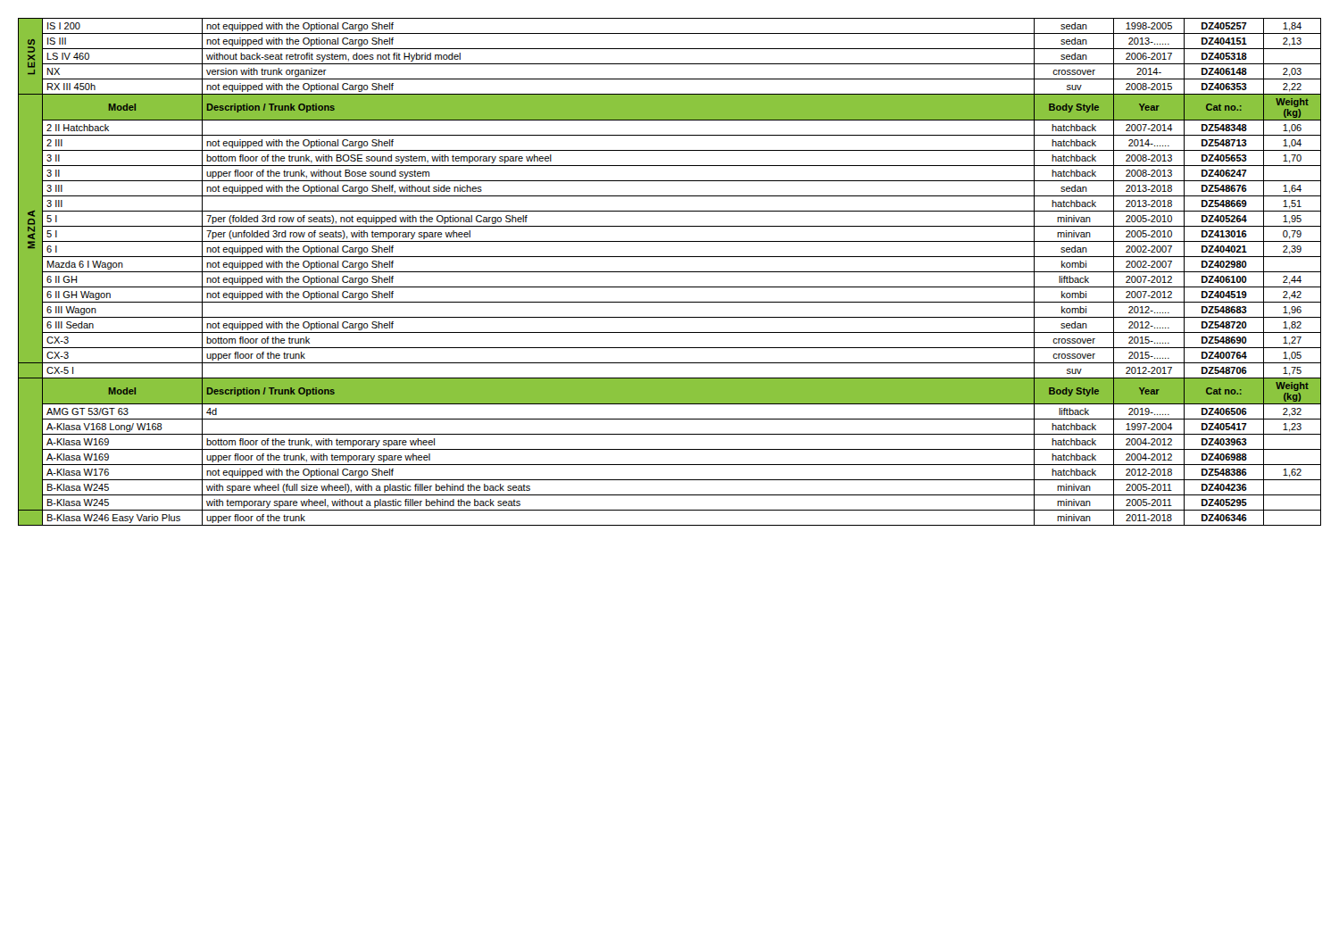| LEXUS | IS I 200 | not equipped with the Optional Cargo Shelf | sedan | 1998-2005 | DZ405257 | 1,84 |
| IS III | not equipped with the Optional Cargo Shelf | sedan | 2013-...... | DZ404151 | 2,13 |
| LS IV 460 | without back-seat retrofit system, does not fit Hybrid model | sedan | 2006-2017 | DZ405318 | |
| NX | version with trunk organizer | crossover | 2014- | DZ406148 | 2,03 |
| RX III 450h | not equipped with the Optional Cargo Shelf | suv | 2008-2015 | DZ406353 | 2,22 |
| MAZDA | Model | Description / Trunk Options | Body Style | Year | Cat no.: | Weight (kg) |
| 2 II Hatchback | | hatchback | 2007-2014 | DZ548348 | 1,06 |
| 2 III | not equipped with the Optional Cargo Shelf | hatchback | 2014-...... | DZ548713 | 1,04 |
| 3 II | bottom floor of the trunk, with BOSE sound system, with temporary spare wheel | hatchback | 2008-2013 | DZ405653 | 1,70 |
| 3 II | upper floor of the trunk, without Bose sound system | hatchback | 2008-2013 | DZ406247 | |
| 3 III | not equipped with the Optional Cargo Shelf, without side niches | sedan | 2013-2018 | DZ548676 | 1,64 |
| 3 III | | hatchback | 2013-2018 | DZ548669 | 1,51 |
| 5 I | 7per (folded 3rd row of seats), not equipped with the Optional Cargo Shelf | minivan | 2005-2010 | DZ405264 | 1,95 |
| 5 I | 7per (unfolded 3rd row of seats), with temporary spare wheel | minivan | 2005-2010 | DZ413016 | 0,79 |
| 6 I | not equipped with the Optional Cargo Shelf | sedan | 2002-2007 | DZ404021 | 2,39 |
| Mazda 6 I Wagon | not equipped with the Optional Cargo Shelf | kombi | 2002-2007 | DZ402980 | |
| 6 II GH | not equipped with the Optional Cargo Shelf | liftback | 2007-2012 | DZ406100 | 2,44 |
| 6 II GH Wagon | not equipped with the Optional Cargo Shelf | kombi | 2007-2012 | DZ404519 | 2,42 |
| 6 III Wagon | | kombi | 2012-...... | DZ548683 | 1,96 |
| 6 III Sedan | not equipped with the Optional Cargo Shelf | sedan | 2012-...... | DZ548720 | 1,82 |
| CX-3 | bottom floor of the trunk | crossover | 2015-...... | DZ548690 | 1,27 |
| CX-3 | upper floor of the trunk | crossover | 2015-...... | DZ400764 | 1,05 |
| | CX-5 I | | suv | 2012-2017 | DZ548706 | 1,75 |
| | Model | Description / Trunk Options | Body Style | Year | Cat no.: | Weight (kg) |
| AMG GT 53/GT 63 | 4d | liftback | 2019-...... | DZ406506 | 2,32 |
| A-Klasa V168 Long/ W168 | | hatchback | 1997-2004 | DZ405417 | 1,23 |
| A-Klasa W169 | bottom floor of the trunk, with temporary spare wheel | hatchback | 2004-2012 | DZ403963 | |
| A-Klasa W169 | upper floor of the trunk, with temporary spare wheel | hatchback | 2004-2012 | DZ406988 | |
| A-Klasa W176 | not equipped with the Optional Cargo Shelf | hatchback | 2012-2018 | DZ548386 | 1,62 |
| B-Klasa W245 | with spare wheel (full size wheel), with a plastic filler behind the back seats | minivan | 2005-2011 | DZ404236 | |
| B-Klasa W245 | with temporary spare wheel, without a plastic filler behind the back seats | minivan | 2005-2011 | DZ405295 | |
| | B-Klasa W246 Easy Vario Plus | upper floor of the trunk | minivan | 2011-2018 | DZ406346 | |